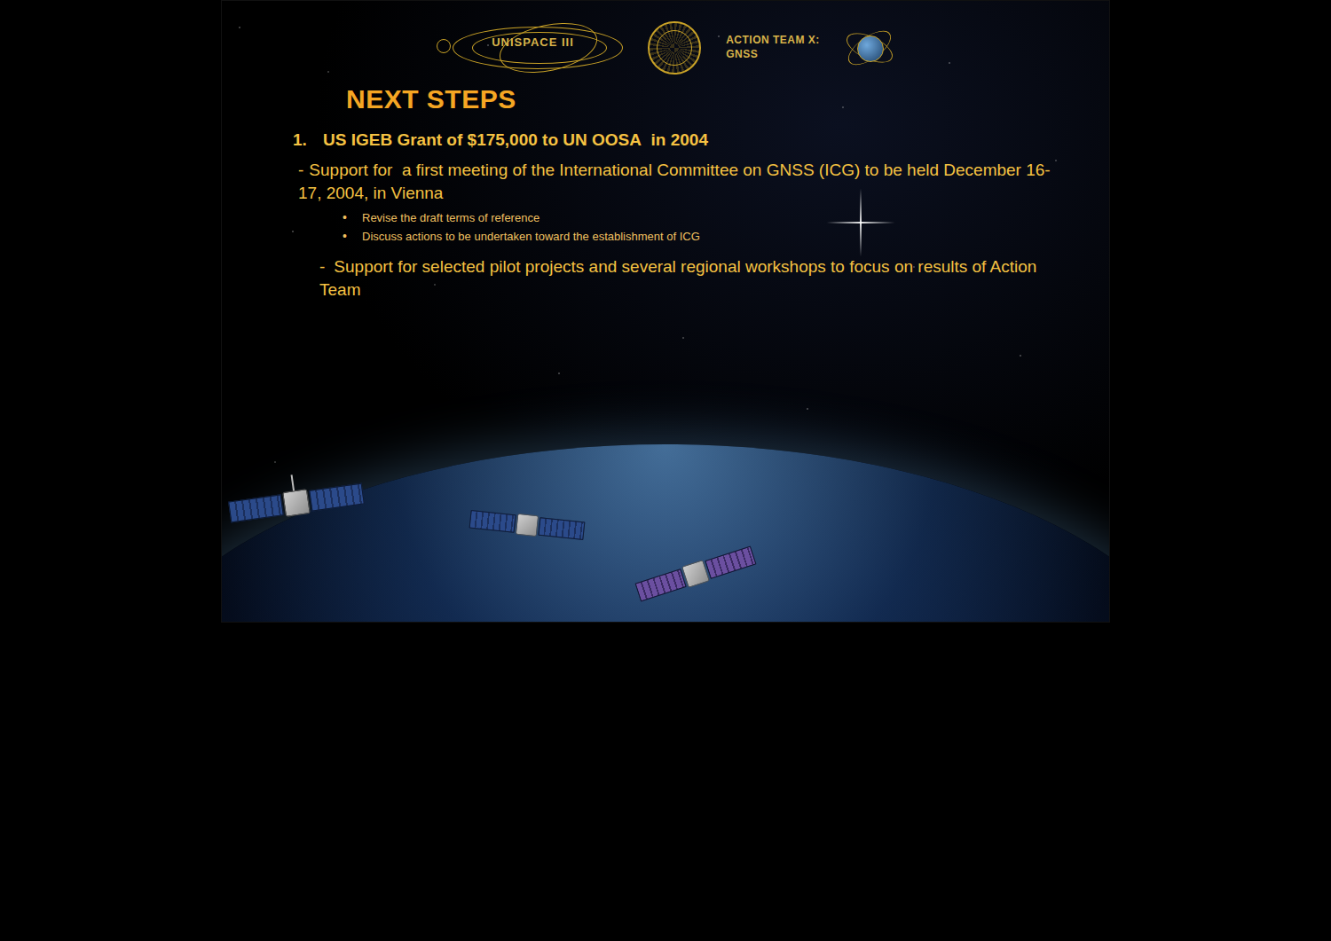UNISPACE III
ACTION TEAM X:
GNSS
NEXT STEPS
US IGEB Grant of $175,000 to UN OOSA in 2004
-Support for a first meeting of the International Committee on GNSS (ICG) to be held December 16-17, 2004, in Vienna
Revise the draft terms of reference
Discuss actions to be undertaken toward the establishment of ICG
-Support for selected pilot projects and several regional workshops to focus on results of Action Team